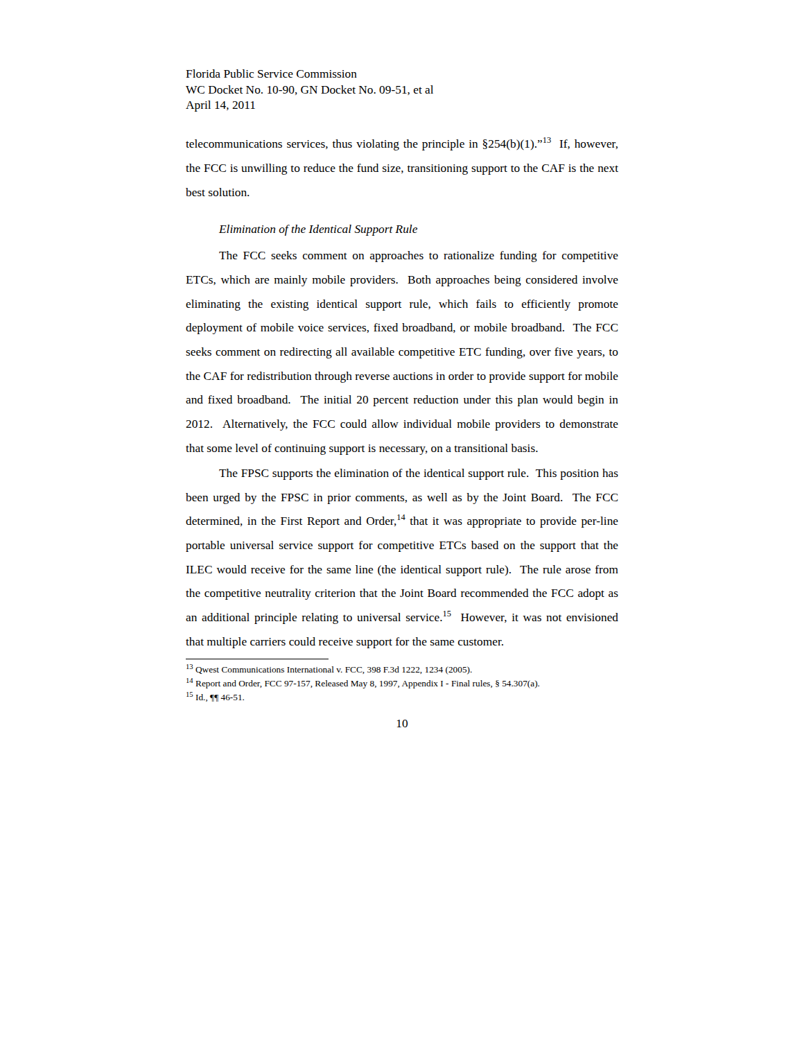Florida Public Service Commission
WC Docket No. 10-90, GN Docket No. 09-51, et al
April 14, 2011
telecommunications services, thus violating the principle in §254(b)(1).”13 If, however, the FCC is unwilling to reduce the fund size, transitioning support to the CAF is the next best solution.
Elimination of the Identical Support Rule
The FCC seeks comment on approaches to rationalize funding for competitive ETCs, which are mainly mobile providers. Both approaches being considered involve eliminating the existing identical support rule, which fails to efficiently promote deployment of mobile voice services, fixed broadband, or mobile broadband. The FCC seeks comment on redirecting all available competitive ETC funding, over five years, to the CAF for redistribution through reverse auctions in order to provide support for mobile and fixed broadband. The initial 20 percent reduction under this plan would begin in 2012. Alternatively, the FCC could allow individual mobile providers to demonstrate that some level of continuing support is necessary, on a transitional basis.
The FPSC supports the elimination of the identical support rule. This position has been urged by the FPSC in prior comments, as well as by the Joint Board. The FCC determined, in the First Report and Order,14 that it was appropriate to provide per-line portable universal service support for competitive ETCs based on the support that the ILEC would receive for the same line (the identical support rule). The rule arose from the competitive neutrality criterion that the Joint Board recommended the FCC adopt as an additional principle relating to universal service.15 However, it was not envisioned that multiple carriers could receive support for the same customer.
13 Qwest Communications International v. FCC, 398 F.3d 1222, 1234 (2005).
14 Report and Order, FCC 97-157, Released May 8, 1997, Appendix I - Final rules, § 54.307(a).
15 Id., ¶¶ 46-51.
10